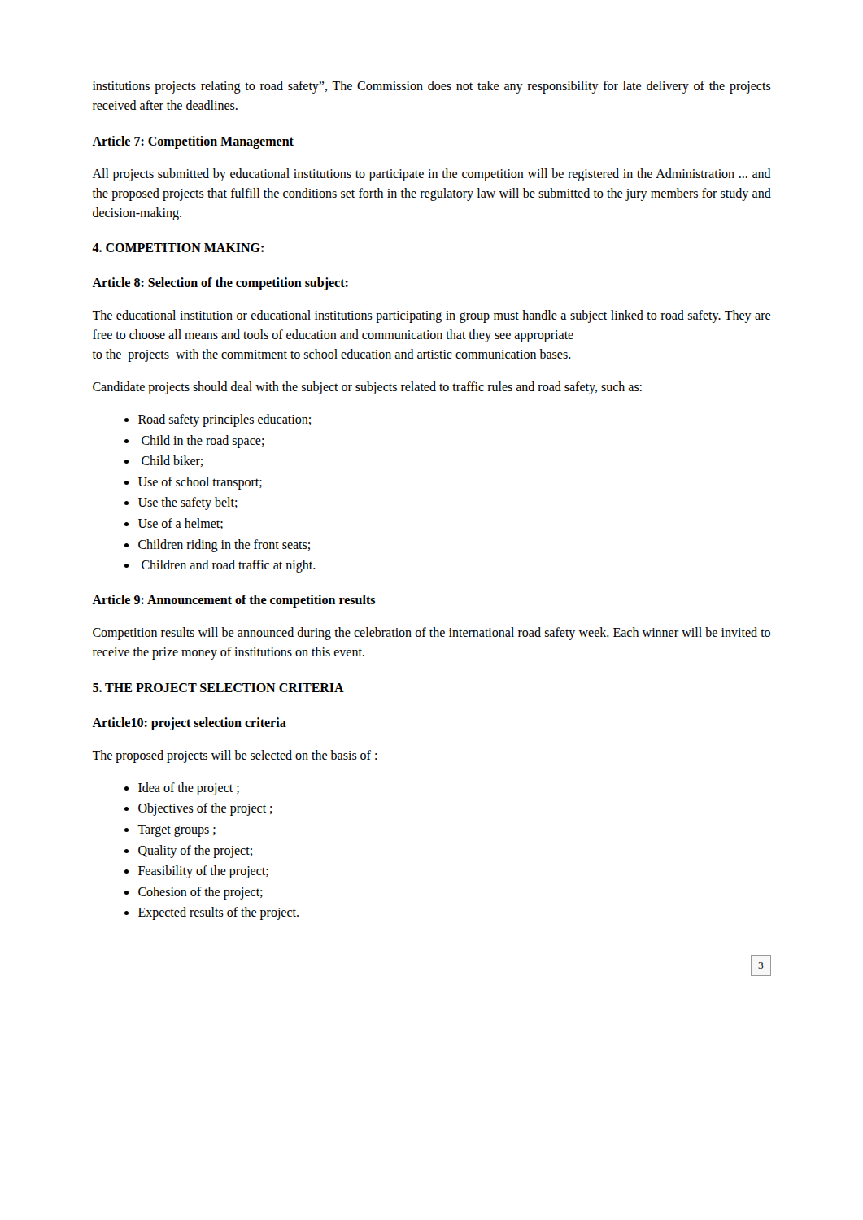institutions projects relating to road safety”, The Commission does not take any responsibility for late delivery of the projects received after the deadlines.
Article 7: Competition Management
All projects submitted by educational institutions to participate in the competition will be registered in the Administration ... and the proposed projects that fulfill the conditions set forth in the regulatory law will be submitted to the jury members for study and decision-making.
4. COMPETITION MAKING:
Article 8: Selection of the competition subject:
The educational institution or educational institutions participating in group must handle a subject linked to road safety. They are free to choose all means and tools of education and communication that they see appropriate
to the projects with the commitment to school education and artistic communication bases.
Candidate projects should deal with the subject or subjects related to traffic rules and road safety, such as:
Road safety principles education;
Child in the road space;
Child biker;
Use of school transport;
Use the safety belt;
Use of a helmet;
Children riding in the front seats;
Children and road traffic at night.
Article 9: Announcement of the competition results
Competition results will be announced during the celebration of the international road safety week. Each winner will be invited to receive the prize money of institutions on this event.
5. THE PROJECT SELECTION CRITERIA
Article10: project selection criteria
The proposed projects will be selected on the basis of :
Idea of the project ;
Objectives of the project ;
Target groups ;
Quality of the project;
Feasibility of the project;
Cohesion of the project;
Expected results of the project.
3